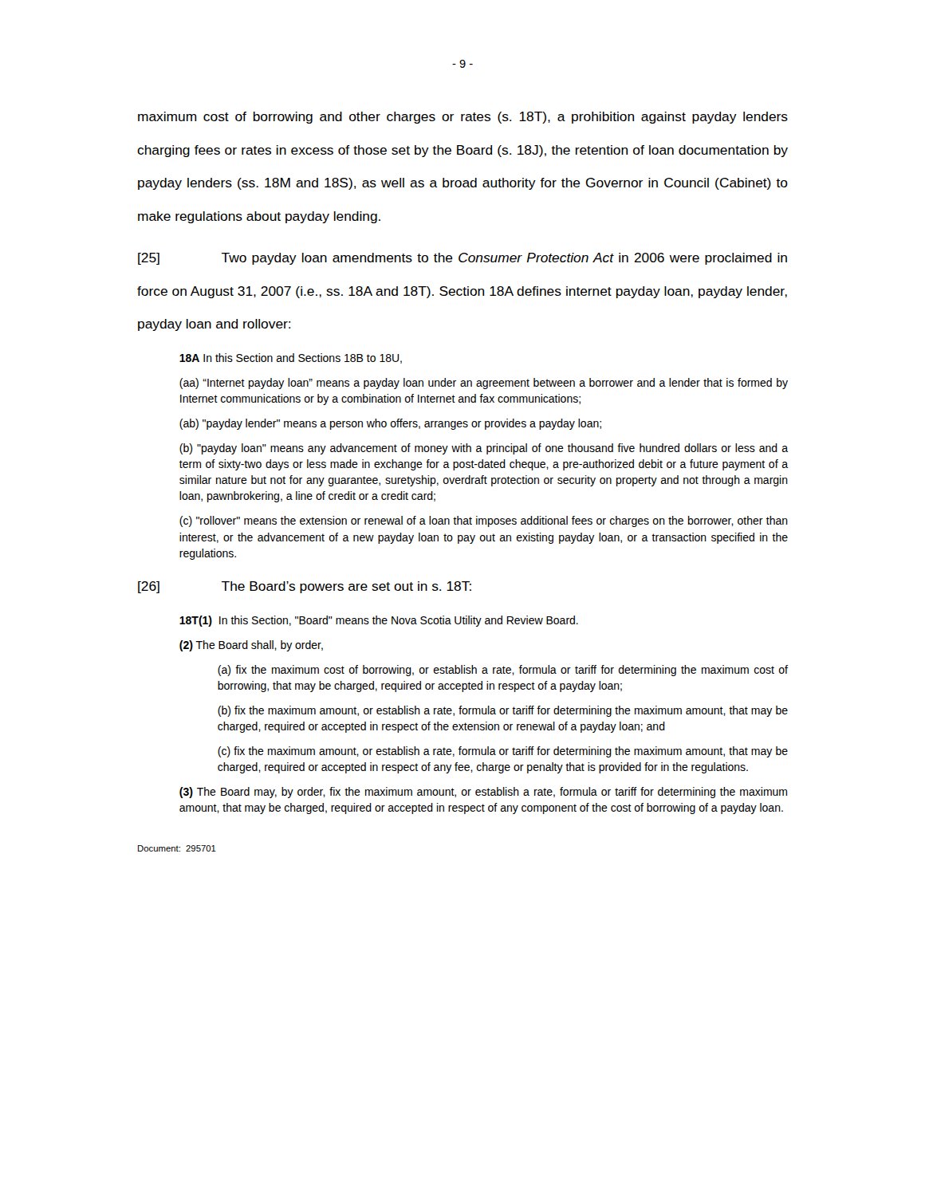- 9 -
maximum cost of borrowing and other charges or rates (s. 18T), a prohibition against payday lenders charging fees or rates in excess of those set by the Board (s. 18J), the retention of loan documentation by payday lenders (ss. 18M and 18S), as well as a broad authority for the Governor in Council (Cabinet) to make regulations about payday lending.
[25] Two payday loan amendments to the Consumer Protection Act in 2006 were proclaimed in force on August 31, 2007 (i.e., ss. 18A and 18T). Section 18A defines internet payday loan, payday lender, payday loan and rollover:
18A In this Section and Sections 18B to 18U,
(aa) “Internet payday loan” means a payday loan under an agreement between a borrower and a lender that is formed by Internet communications or by a combination of Internet and fax communications;
(ab) "payday lender" means a person who offers, arranges or provides a payday loan;
(b) "payday loan" means any advancement of money with a principal of one thousand five hundred dollars or less and a term of sixty-two days or less made in exchange for a post-dated cheque, a pre-authorized debit or a future payment of a similar nature but not for any guarantee, suretyship, overdraft protection or security on property and not through a margin loan, pawnbrokering, a line of credit or a credit card;
(c) "rollover" means the extension or renewal of a loan that imposes additional fees or charges on the borrower, other than interest, or the advancement of a new payday loan to pay out an existing payday loan, or a transaction specified in the regulations.
[26] The Board’s powers are set out in s. 18T:
18T(1) In this Section, "Board" means the Nova Scotia Utility and Review Board.
(2) The Board shall, by order,
(a) fix the maximum cost of borrowing, or establish a rate, formula or tariff for determining the maximum cost of borrowing, that may be charged, required or accepted in respect of a payday loan;
(b) fix the maximum amount, or establish a rate, formula or tariff for determining the maximum amount, that may be charged, required or accepted in respect of the extension or renewal of a payday loan; and
(c) fix the maximum amount, or establish a rate, formula or tariff for determining the maximum amount, that may be charged, required or accepted in respect of any fee, charge or penalty that is provided for in the regulations.
(3) The Board may, by order, fix the maximum amount, or establish a rate, formula or tariff for determining the maximum amount, that may be charged, required or accepted in respect of any component of the cost of borrowing of a payday loan.
Document: 295701